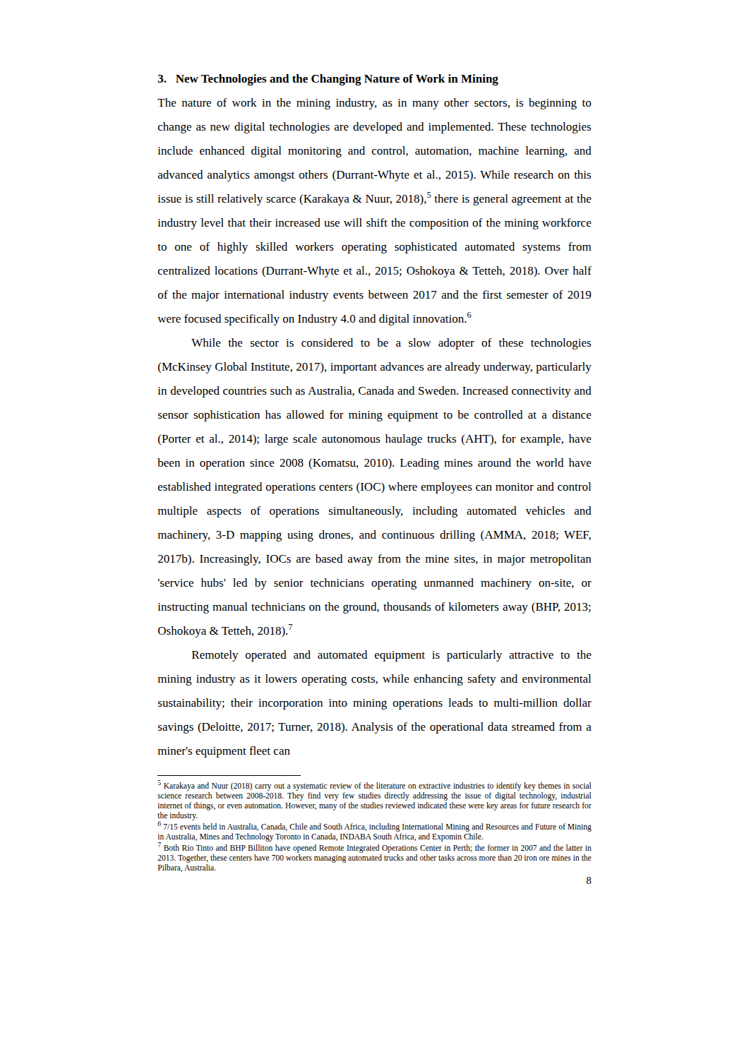3. New Technologies and the Changing Nature of Work in Mining
The nature of work in the mining industry, as in many other sectors, is beginning to change as new digital technologies are developed and implemented. These technologies include enhanced digital monitoring and control, automation, machine learning, and advanced analytics amongst others (Durrant-Whyte et al., 2015). While research on this issue is still relatively scarce (Karakaya & Nuur, 2018),5 there is general agreement at the industry level that their increased use will shift the composition of the mining workforce to one of highly skilled workers operating sophisticated automated systems from centralized locations (Durrant-Whyte et al., 2015; Oshokoya & Tetteh, 2018). Over half of the major international industry events between 2017 and the first semester of 2019 were focused specifically on Industry 4.0 and digital innovation.6
While the sector is considered to be a slow adopter of these technologies (McKinsey Global Institute, 2017), important advances are already underway, particularly in developed countries such as Australia, Canada and Sweden. Increased connectivity and sensor sophistication has allowed for mining equipment to be controlled at a distance (Porter et al., 2014); large scale autonomous haulage trucks (AHT), for example, have been in operation since 2008 (Komatsu, 2010). Leading mines around the world have established integrated operations centers (IOC) where employees can monitor and control multiple aspects of operations simultaneously, including automated vehicles and machinery, 3-D mapping using drones, and continuous drilling (AMMA, 2018; WEF, 2017b). Increasingly, IOCs are based away from the mine sites, in major metropolitan 'service hubs' led by senior technicians operating unmanned machinery on-site, or instructing manual technicians on the ground, thousands of kilometers away (BHP, 2013; Oshokoya & Tetteh, 2018).7
Remotely operated and automated equipment is particularly attractive to the mining industry as it lowers operating costs, while enhancing safety and environmental sustainability; their incorporation into mining operations leads to multi-million dollar savings (Deloitte, 2017; Turner, 2018). Analysis of the operational data streamed from a miner's equipment fleet can
5 Karakaya and Nuur (2018) carry out a systematic review of the literature on extractive industries to identify key themes in social science research between 2008-2018. They find very few studies directly addressing the issue of digital technology, industrial internet of things, or even automation. However, many of the studies reviewed indicated these were key areas for future research for the industry.
6 7/15 events held in Australia, Canada, Chile and South Africa, including International Mining and Resources and Future of Mining in Australia, Mines and Technology Toronto in Canada, INDABA South Africa, and Expomin Chile.
7 Both Rio Tinto and BHP Billiton have opened Remote Integrated Operations Center in Perth; the former in 2007 and the latter in 2013. Together, these centers have 700 workers managing automated trucks and other tasks across more than 20 iron ore mines in the Pilbara, Australia.
8